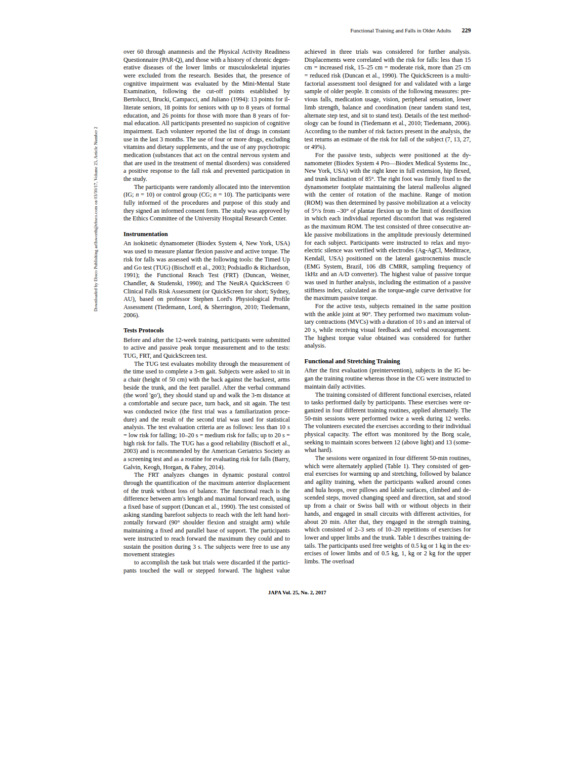Downloaded by Ebsco Publishing aellsworth@ebsco.com on 03/30/17, Volume 25, Article Number 2
Functional Training and Falls in Older Adults229
over 60 through anamnesis and the Physical Activity Readiness Questionnaire (PAR-Q), and those with a history of chronic degenerative diseases of the lower limbs or musculoskeletal injuries were excluded from the research. Besides that, the presence of cognitive impairment was evaluated by the Mini-Mental State Examination, following the cut-off points established by Bertolucci, Brucki, Campacci, and Juliano (1994): 13 points for illiterate seniors, 18 points for seniors with up to 8 years of formal education, and 26 points for those with more than 8 years of formal education. All participants presented no suspicion of cognitive impairment. Each volunteer reported the list of drugs in constant use in the last 3 months. The use of four or more drugs, excluding vitamins and dietary supplements, and the use of any psychotropic medication (substances that act on the central nervous system and that are used in the treatment of mental disorders) was considered a positive response to the fall risk and prevented participation in the study.
The participants were randomly allocated into the intervention (IG; n = 10) or control group (CG; n = 10). The participants were fully informed of the procedures and purpose of this study and they signed an informed consent form. The study was approved by the Ethics Committee of the University Hospital Research Center.
Instrumentation
An isokinetic dynamometer (Biodex System 4, New York, USA) was used to measure plantar flexion passive and active torque. The risk for falls was assessed with the following tools: the Timed Up and Go test (TUG) (Bischoff et al., 2003; Podsiadlo & Richardson, 1991); the Functional Reach Test (FRT) (Duncan, Weiner, Chandler, & Studenski, 1990); and The NeuRA QuickScreen © Clinical Falls Risk Assessment (or QuickScreen for short; Sydney, AU), based on professor Stephen Lord's Physiological Profile Assessment (Tiedemann, Lord, & Sherrington, 2010; Tiedemann, 2006).
Tests Protocols
Before and after the 12-week training, participants were submitted to active and passive peak torque measurement and to the tests: TUG, FRT, and QuickScreen test.
The TUG test evaluates mobility through the measurement of the time used to complete a 3-m gait. Subjects were asked to sit in a chair (height of 50 cm) with the back against the backrest, arms beside the trunk, and the feet parallel. After the verbal command (the word 'go'), they should stand up and walk the 3-m distance at a comfortable and secure pace, turn back, and sit again. The test was conducted twice (the first trial was a familiarization procedure) and the result of the second trial was used for statistical analysis. The test evaluation criteria are as follows: less than 10 s = low risk for falling; 10–20 s = medium risk for falls; up to 20 s = high risk for falls. The TUG has a good reliability (Bischoff et al., 2003) and is recommended by the American Geriatrics Society as a screening test and as a routine for evaluating risk for falls (Barry, Galvin, Keogh, Horgan, & Fahey, 2014).
The FRT analyzes changes in dynamic postural control through the quantification of the maximum anterior displacement of the trunk without loss of balance. The functional reach is the difference between arm's length and maximal forward reach, using a fixed base of support (Duncan et al., 1990). The test consisted of asking standing barefoot subjects to reach with the left hand horizontally forward (90° shoulder flexion and straight arm) while maintaining a fixed and parallel base of support. The participants were instructed to reach forward the maximum they could and to sustain the position during 3 s. The subjects were free to use any movement strategies
to accomplish the task but trials were discarded if the participants touched the wall or stepped forward. The highest value achieved in three trials was considered for further analysis. Displacements were correlated with the risk for falls: less than 15 cm = increased risk, 15–25 cm = moderate risk, more than 25 cm = reduced risk (Duncan et al., 1990). The QuickScreen is a multifactorial assessment tool designed for and validated with a large sample of older people. It consists of the following measures: previous falls, medication usage, vision, peripheral sensation, lower limb strength, balance and coordination (near tandem stand test, alternate step test, and sit to stand test). Details of the test methodology can be found in (Tiedemann et al., 2010; Tiedemann, 2006). According to the number of risk factors present in the analysis, the test returns an estimate of the risk for fall of the subject (7, 13, 27, or 49%).
For the passive tests, subjects were positioned at the dynamometer (Biodex System 4 Pro—Biodex Medical Systems Inc., New York, USA) with the right knee in full extension, hip flexed, and trunk inclination of 85°. The right foot was firmly fixed to the dynamometer footplate maintaining the lateral malleolus aligned with the center of rotation of the machine. Range of motion (ROM) was then determined by passive mobilization at a velocity of 5°/s from –30° of plantar flexion up to the limit of dorsiflexion in which each individual reported discomfort that was registered as the maximum ROM. The test consisted of three consecutive ankle passive mobilizations in the amplitude previously determined for each subject. Participants were instructed to relax and myoelectric silence was verified with electrodes (Ag-AgCl, Meditrace, Kendall, USA) positioned on the lateral gastrocnemius muscle (EMG System, Brazil, 106 dB CMRR, sampling frequency of 1kHz and an A/D converter). The highest value of passive torque was used in further analysis, including the estimation of a passive stiffness index, calculated as the torque-angle curve derivative for the maximum passive torque.
For the active tests, subjects remained in the same position with the ankle joint at 90°. They performed two maximum voluntary contractions (MVCs) with a duration of 10 s and an interval of 20 s, while receiving visual feedback and verbal encouragement. The highest torque value obtained was considered for further analysis.
Functional and Stretching Training
After the first evaluation (preintervention), subjects in the IG began the training routine whereas those in the CG were instructed to maintain daily activities.
The training consisted of different functional exercises, related to tasks performed daily by participants. These exercises were organized in four different training routines, applied alternately. The 50-min sessions were performed twice a week during 12 weeks. The volunteers executed the exercises according to their individual physical capacity. The effort was monitored by the Borg scale, seeking to maintain scores between 12 (above light) and 13 (somewhat hard).
The sessions were organized in four different 50-min routines, which were alternately applied (Table 1). They consisted of general exercises for warming up and stretching, followed by balance and agility training, when the participants walked around cones and hula hoops, over pillows and labile surfaces, climbed and descended steps, moved changing speed and direction, sat and stood up from a chair or Swiss ball with or without objects in their hands, and engaged in small circuits with different activities, for about 20 min. After that, they engaged in the strength training, which consisted of 2–3 sets of 10–20 repetitions of exercises for lower and upper limbs and the trunk. Table 1 describes training details. The participants used free weights of 0.5 kg or 1 kg in the exercises of lower limbs and of 0.5 kg, 1, kg or 2 kg for the upper limbs. The overload
JAPA Vol. 25, No. 2, 2017